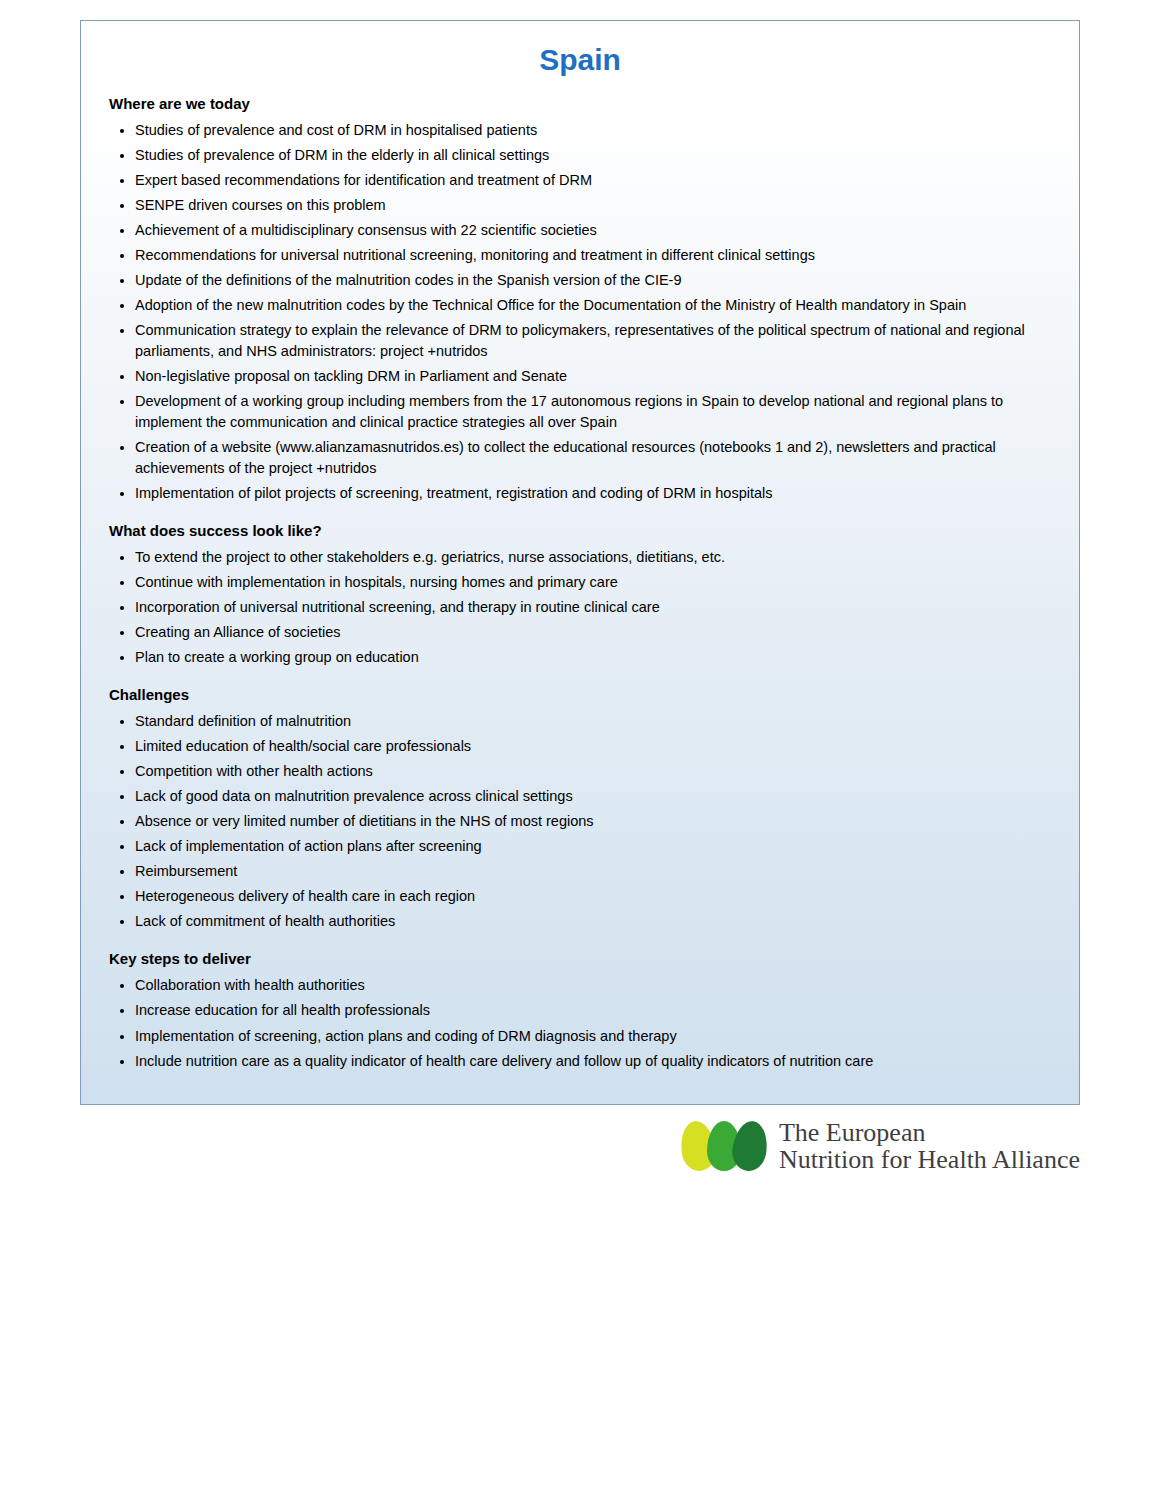Spain
Where are we today
Studies of prevalence and cost of DRM in hospitalised patients
Studies of prevalence of DRM in the elderly in all clinical settings
Expert based recommendations for identification and treatment of DRM
SENPE driven courses on this problem
Achievement of a multidisciplinary consensus with 22 scientific societies
Recommendations for universal nutritional screening, monitoring and treatment in different clinical settings
Update of the definitions of the malnutrition codes in the Spanish version of the CIE-9
Adoption of the new malnutrition codes by the Technical Office for the Documentation of the Ministry of Health mandatory in Spain
Communication strategy to explain the relevance of DRM to policymakers, representatives of the political spectrum of national and regional parliaments, and NHS administrators: project +nutridos
Non-legislative proposal on tackling DRM in Parliament and Senate
Development of a working group including members from the 17 autonomous regions in Spain to develop national and regional plans to implement the communication and clinical practice strategies all over Spain
Creation of a website (www.alianzamasnutridos.es) to collect the educational resources (notebooks 1 and 2), newsletters and practical achievements of the project +nutridos
Implementation of pilot projects of screening, treatment, registration and coding of DRM in hospitals
What does success look like?
To extend the project to other stakeholders e.g. geriatrics, nurse associations, dietitians, etc.
Continue with implementation in hospitals, nursing homes and primary care
Incorporation of universal nutritional screening, and therapy in routine clinical care
Creating an Alliance of societies
Plan to create a working group on education
Challenges
Standard definition of malnutrition
Limited education of health/social care professionals
Competition with other health actions
Lack of good data on malnutrition prevalence across clinical settings
Absence or very limited number of dietitians in the NHS of most regions
Lack of implementation of action plans after screening
Reimbursement
Heterogeneous delivery of health care in each region
Lack of commitment of health authorities
Key steps to deliver
Collaboration with health authorities
Increase education for all health professionals
Implementation of screening, action plans and coding of DRM diagnosis and therapy
Include nutrition care as a quality indicator of health care delivery and follow up of quality indicators of nutrition care
The European
Nutrition for Health Alliance